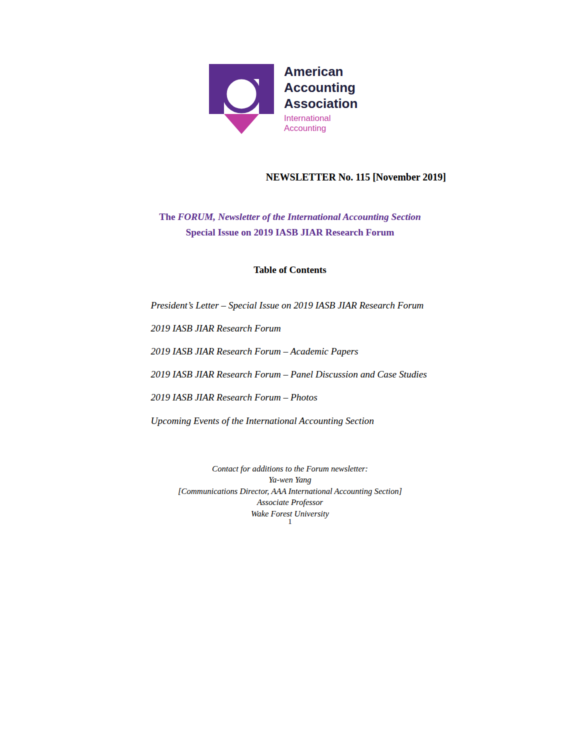American Accounting Association International Accounting
NEWSLETTER No. 115 [November 2019]
The FORUM, Newsletter of the International Accounting Section
Special Issue on 2019 IASB JIAR Research Forum
Table of Contents
President’s Letter – Special Issue on 2019 IASB JIAR Research Forum
2019 IASB JIAR Research Forum
2019 IASB JIAR Research Forum – Academic Papers
2019 IASB JIAR Research Forum – Panel Discussion and Case Studies
2019 IASB JIAR Research Forum – Photos
Upcoming Events of the International Accounting Section
Contact for additions to the Forum newsletter:
Ya-wen Yang
[Communications Director, AAA International Accounting Section]
Associate Professor
Wake Forest University
1